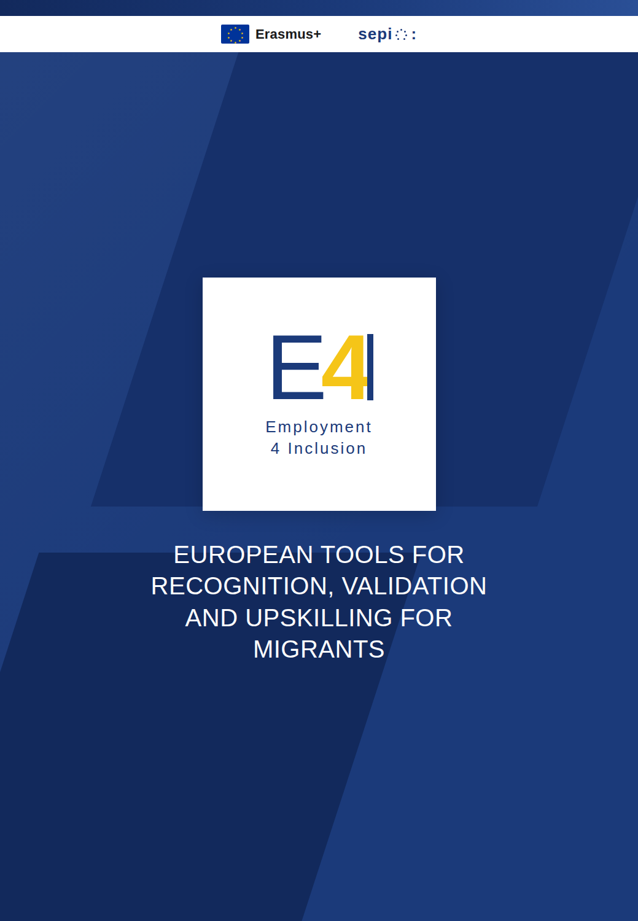★ ★ ★ ★ ★ ★ ★ ★ ★ ★
Erasmus+
sepi :
E 4
Employment
4 Inclusion
European tools for recognition, validation and upskilling for migrants